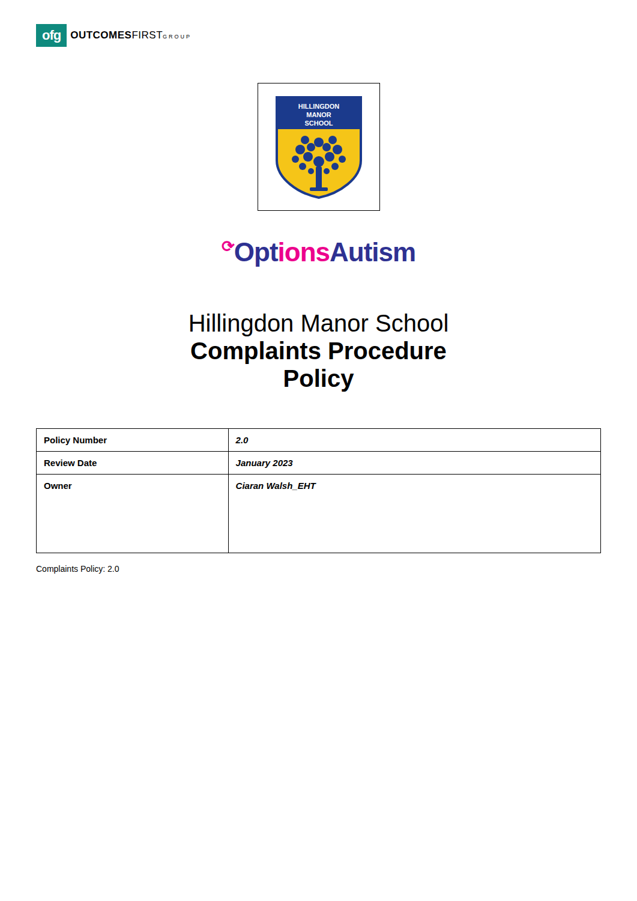ofg OUTCOMESFIRST GROUP
HILLINGDON MANOR SCHOOL
⟳Opt ions Autism
Hillingdon Manor School Complaints Procedure Policy
| Policy Number | 2.0 |
| Review Date | January 2023 |
| Owner | Ciaran Walsh_EHT |
Complaints Policy: 2.0